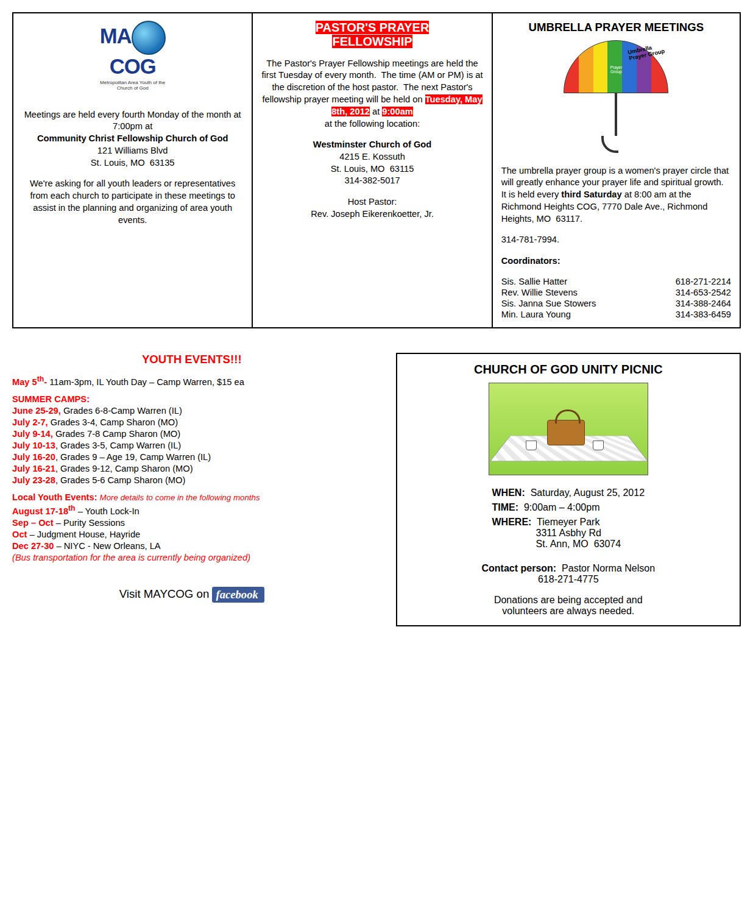MA COG
Metropolitan Area Youth of the
Church of God
Meetings are held every fourth Monday of the month at 7:00pm at
Community Christ Fellowship Church of God
121 Williams Blvd
St. Louis, MO 63135
We're asking for all youth leaders or representatives from each church to participate in these meetings to assist in the planning and organizing of area youth events.
PASTOR'S PRAYER
FELLOWSHIP
The Pastor's Prayer Fellowship meetings are held the first Tuesday of every month. The time (AM or PM) is at the discretion of the host pastor. The next Pastor's fellowship prayer meeting will be held on Tuesday, May 8th, 2012 at 9:00am
at the following location:
Westminster Church of God
4215 E. Kossuth
St. Louis, MO 63115
314-382-5017
Host Pastor:
Rev. Joseph Eikerenkoetter, Jr.
UMBRELLA PRAYER MEETINGS
Umbrella
Prayer Group
Prayer
Group
The umbrella prayer group is a women's prayer circle that will greatly enhance your prayer life and spiritual growth. It is held every third Saturday at 8:00 am at the Richmond Heights COG, 7770 Dale Ave., Richmond Heights, MO 63117.
314-781-7994.
Coordinators:
| Sis. Sallie Hatter | 618-271-2214 |
| Rev. Willie Stevens | 314-653-2542 |
| Sis. Janna Sue Stowers | 314-388-2464 |
| Min. Laura Young | 314-383-6459 |
YOUTH EVENTS!!!
May 5th- 11am-3pm, IL Youth Day – Camp Warren, $15 ea
SUMMER CAMPS:
June 25-29, Grades 6-8-Camp Warren (IL)
July 2-7, Grades 3-4, Camp Sharon (MO)
July 9-14, Grades 7-8 Camp Sharon (MO)
July 10-13, Grades 3-5, Camp Warren (IL)
July 16-20, Grades 9 – Age 19, Camp Warren (IL)
July 16-21, Grades 9-12, Camp Sharon (MO)
July 23-28, Grades 5-6 Camp Sharon (MO)
Local Youth Events: More details to come in the following months
August 17-18th – Youth Lock-In
Sep – Oct – Purity Sessions
Oct – Judgment House, Hayride
Dec 27-30 – NIYC - New Orleans, LA
(Bus transportation for the area is currently being organized)
Visit MAYCOG on facebook
CHURCH OF GOD UNITY PICNIC
WHEN: Saturday, August 25, 2012
TIME: 9:00am – 4:00pm
WHERE: Tiemeyer Park
3311 Asbhy Rd
St. Ann, MO 63074
Contact person: Pastor Norma Nelson
618-271-4775
Donations are being accepted and
volunteers are always needed.